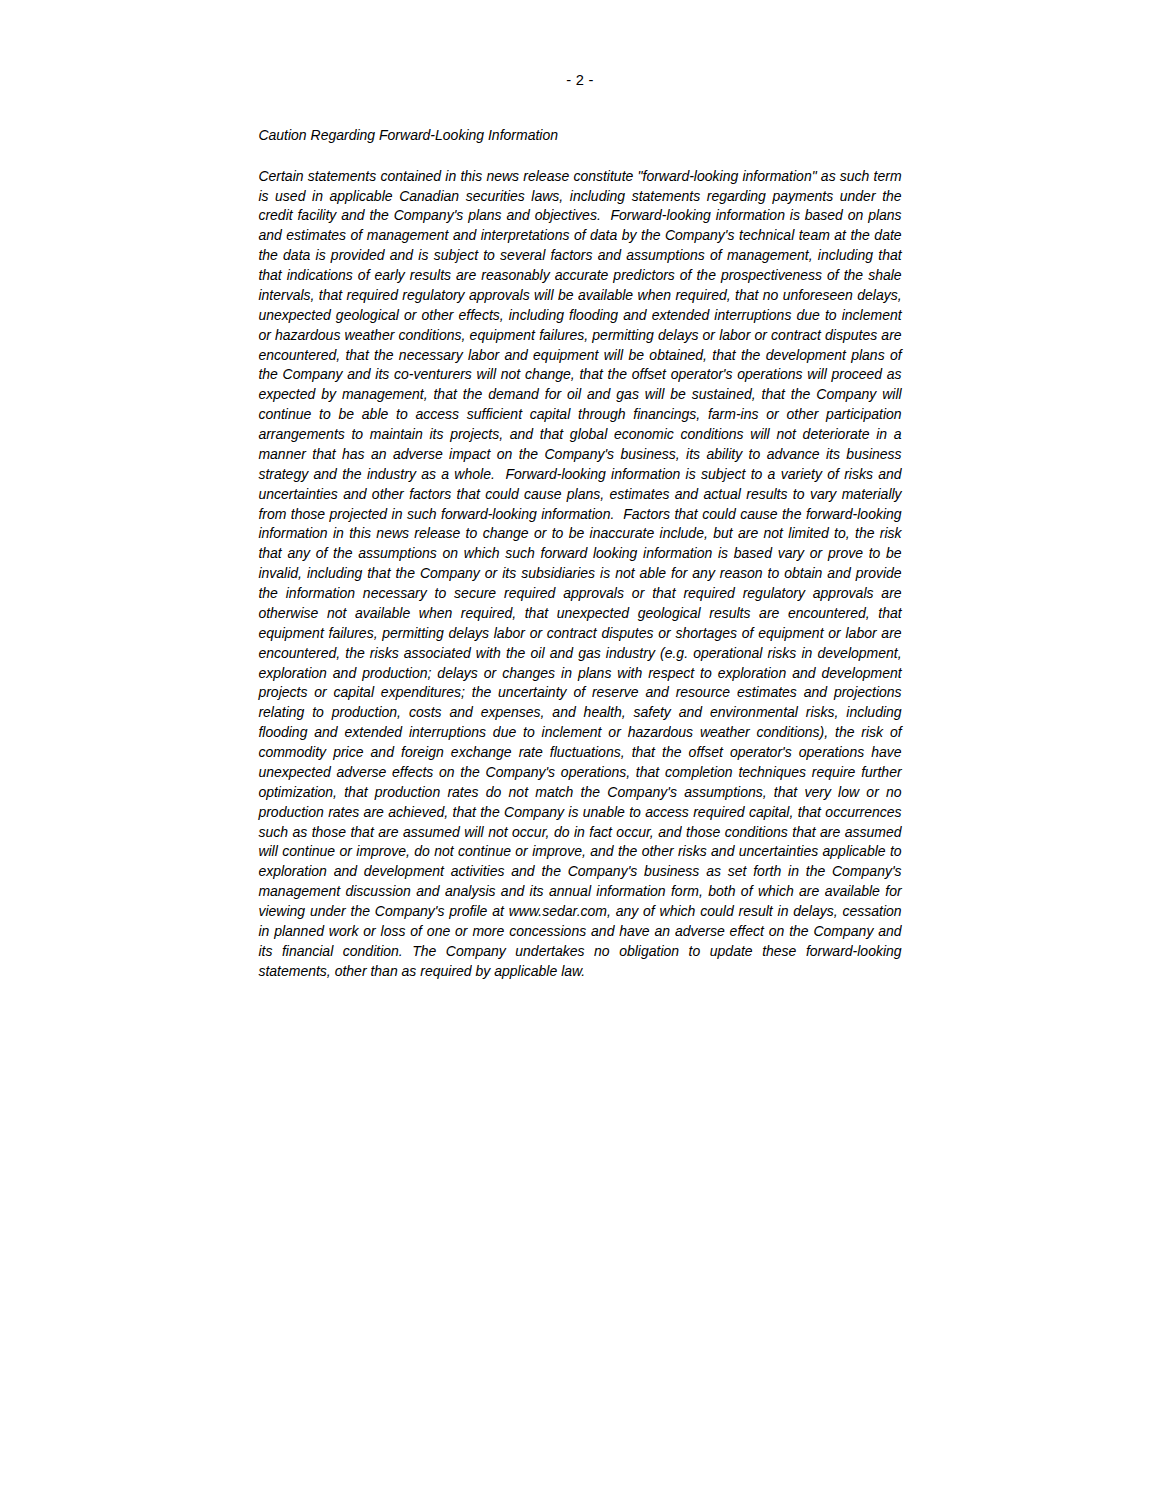- 2 -
Caution Regarding Forward-Looking Information
Certain statements contained in this news release constitute "forward-looking information" as such term is used in applicable Canadian securities laws, including statements regarding payments under the credit facility and the Company's plans and objectives. Forward-looking information is based on plans and estimates of management and interpretations of data by the Company's technical team at the date the data is provided and is subject to several factors and assumptions of management, including that that indications of early results are reasonably accurate predictors of the prospectiveness of the shale intervals, that required regulatory approvals will be available when required, that no unforeseen delays, unexpected geological or other effects, including flooding and extended interruptions due to inclement or hazardous weather conditions, equipment failures, permitting delays or labor or contract disputes are encountered, that the necessary labor and equipment will be obtained, that the development plans of the Company and its co-venturers will not change, that the offset operator's operations will proceed as expected by management, that the demand for oil and gas will be sustained, that the Company will continue to be able to access sufficient capital through financings, farm-ins or other participation arrangements to maintain its projects, and that global economic conditions will not deteriorate in a manner that has an adverse impact on the Company's business, its ability to advance its business strategy and the industry as a whole. Forward-looking information is subject to a variety of risks and uncertainties and other factors that could cause plans, estimates and actual results to vary materially from those projected in such forward-looking information. Factors that could cause the forward-looking information in this news release to change or to be inaccurate include, but are not limited to, the risk that any of the assumptions on which such forward looking information is based vary or prove to be invalid, including that the Company or its subsidiaries is not able for any reason to obtain and provide the information necessary to secure required approvals or that required regulatory approvals are otherwise not available when required, that unexpected geological results are encountered, that equipment failures, permitting delays labor or contract disputes or shortages of equipment or labor are encountered, the risks associated with the oil and gas industry (e.g. operational risks in development, exploration and production; delays or changes in plans with respect to exploration and development projects or capital expenditures; the uncertainty of reserve and resource estimates and projections relating to production, costs and expenses, and health, safety and environmental risks, including flooding and extended interruptions due to inclement or hazardous weather conditions), the risk of commodity price and foreign exchange rate fluctuations, that the offset operator's operations have unexpected adverse effects on the Company's operations, that completion techniques require further optimization, that production rates do not match the Company's assumptions, that very low or no production rates are achieved, that the Company is unable to access required capital, that occurrences such as those that are assumed will not occur, do in fact occur, and those conditions that are assumed will continue or improve, do not continue or improve, and the other risks and uncertainties applicable to exploration and development activities and the Company's business as set forth in the Company's management discussion and analysis and its annual information form, both of which are available for viewing under the Company's profile at www.sedar.com, any of which could result in delays, cessation in planned work or loss of one or more concessions and have an adverse effect on the Company and its financial condition. The Company undertakes no obligation to update these forward-looking statements, other than as required by applicable law.